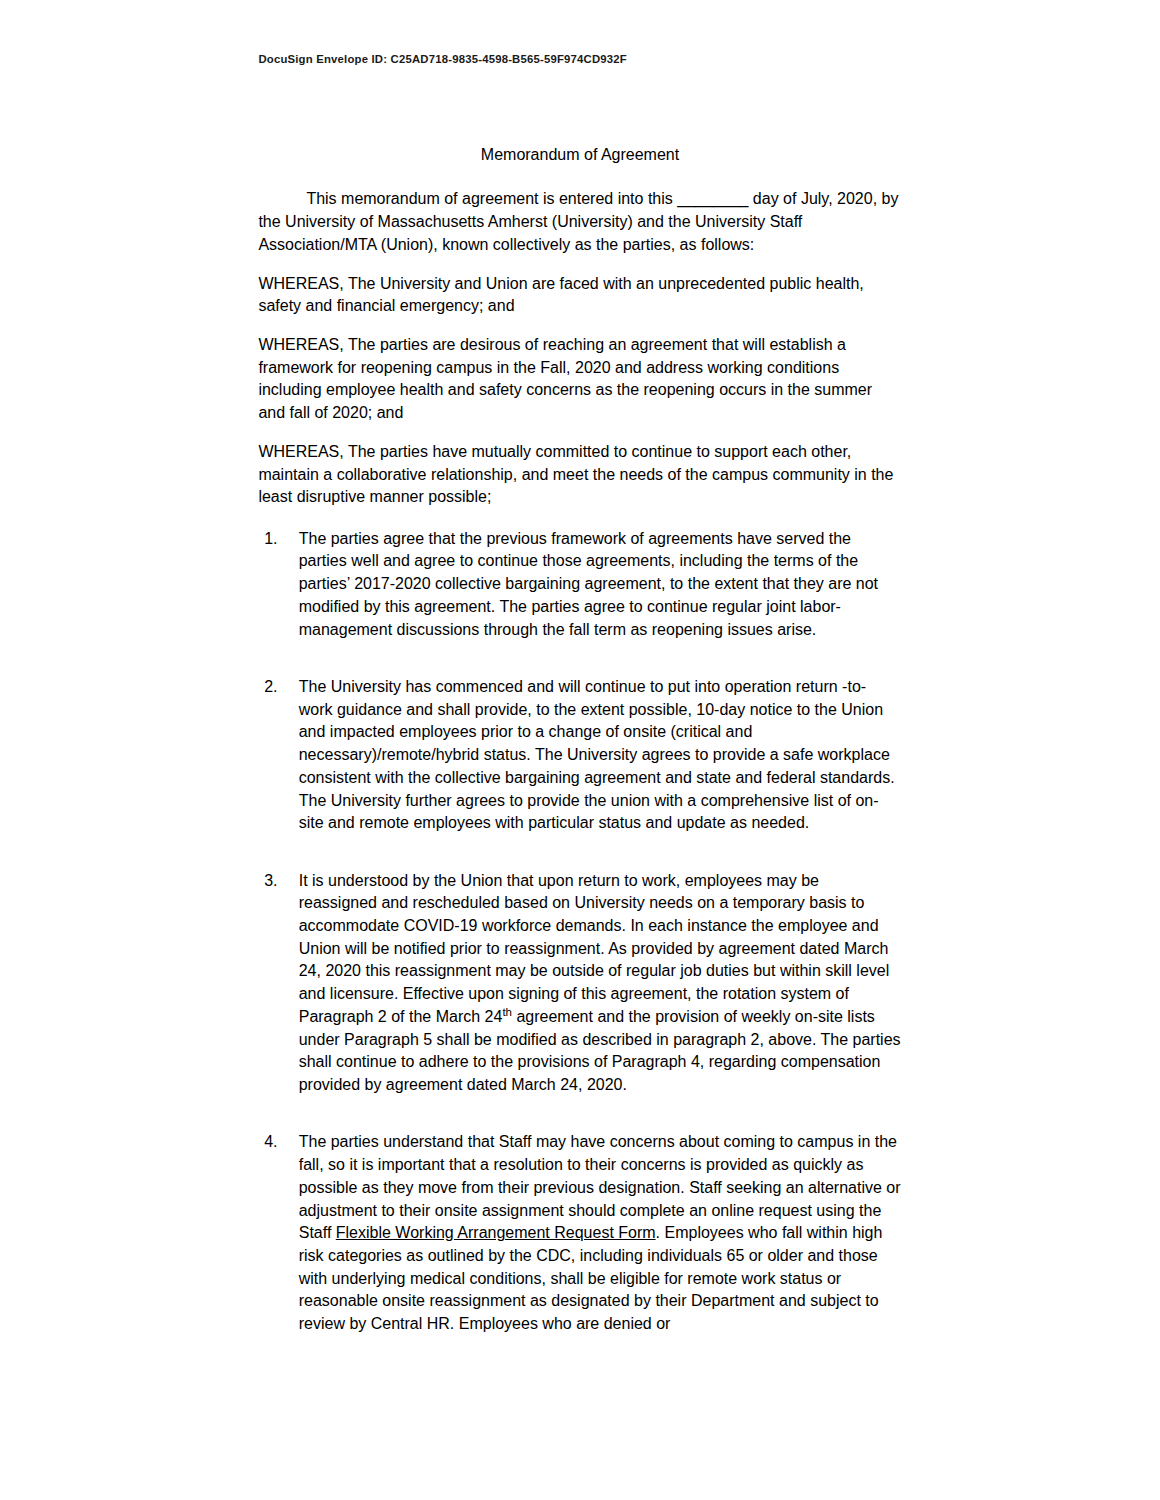DocuSign Envelope ID: C25AD718-9835-4598-B565-59F974CD932F
Memorandum of Agreement
This memorandum of agreement is entered into this ________ day of July, 2020, by the University of Massachusetts Amherst (University) and the University Staff Association/MTA (Union), known collectively as the parties, as follows:
WHEREAS, The University and Union are faced with an unprecedented public health, safety and financial emergency; and
WHEREAS, The parties are desirous of reaching an agreement that will establish a framework for reopening campus in the Fall, 2020 and address working conditions including employee health and safety concerns as the reopening occurs in the summer and fall of 2020; and
WHEREAS, The parties have mutually committed to continue to support each other, maintain a collaborative relationship, and meet the needs of the campus community in the least disruptive manner possible;
The parties agree that the previous framework of agreements have served the parties well and agree to continue those agreements, including the terms of the parties’ 2017-2020 collective bargaining agreement, to the extent that they are not modified by this agreement. The parties agree to continue regular joint labor-management discussions through the fall term as reopening issues arise.
The University has commenced and will continue to put into operation return -to- work guidance and shall provide, to the extent possible, 10-day notice to the Union and impacted employees prior to a change of onsite (critical and necessary)/remote/hybrid status. The University agrees to provide a safe workplace consistent with the collective bargaining agreement and state and federal standards. The University further agrees to provide the union with a comprehensive list of on-site and remote employees with particular status and update as needed.
It is understood by the Union that upon return to work, employees may be reassigned and rescheduled based on University needs on a temporary basis to accommodate COVID-19 workforce demands. In each instance the employee and Union will be notified prior to reassignment. As provided by agreement dated March 24, 2020 this reassignment may be outside of regular job duties but within skill level and licensure. Effective upon signing of this agreement, the rotation system of Paragraph 2 of the March 24th agreement and the provision of weekly on-site lists under Paragraph 5 shall be modified as described in paragraph 2, above. The parties shall continue to adhere to the provisions of Paragraph 4, regarding compensation provided by agreement dated March 24, 2020.
The parties understand that Staff may have concerns about coming to campus in the fall, so it is important that a resolution to their concerns is provided as quickly as possible as they move from their previous designation. Staff seeking an alternative or adjustment to their onsite assignment should complete an online request using the Staff Flexible Working Arrangement Request Form. Employees who fall within high risk categories as outlined by the CDC, including individuals 65 or older and those with underlying medical conditions, shall be eligible for remote work status or reasonable onsite reassignment as designated by their Department and subject to review by Central HR. Employees who are denied or